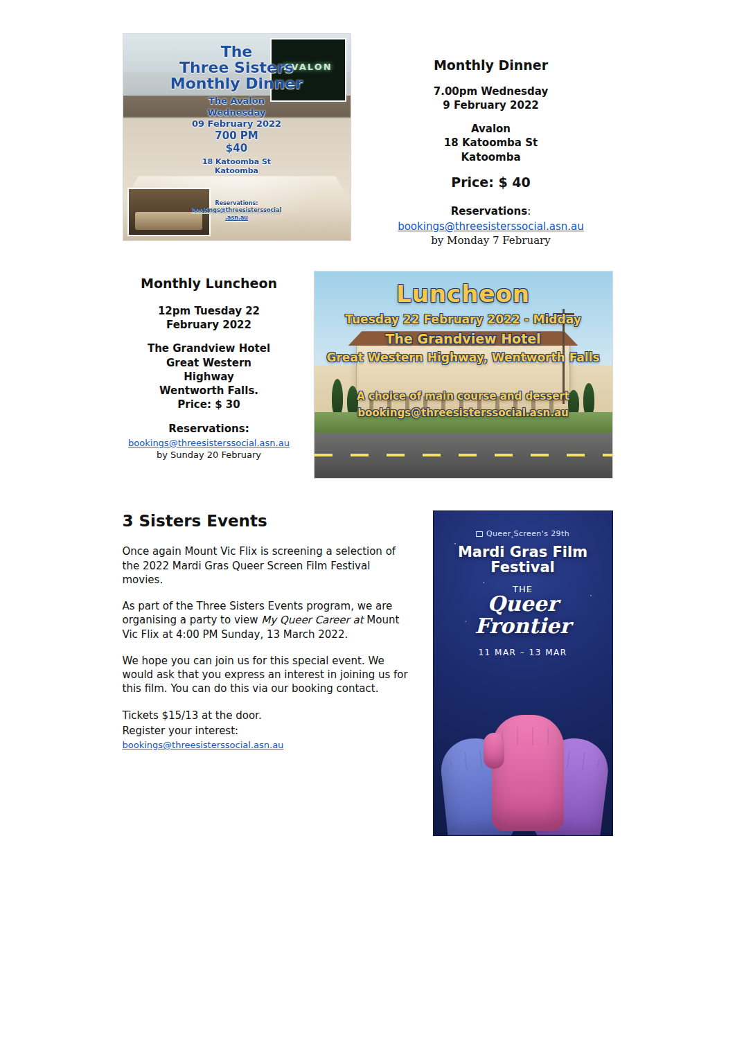AVALON
The
Three Sisters
Monthly Dinner
The Avalon
Wednesday
09 February 2022
700 PM
$40
18 Katoomba St
Katoomba
Reservations:
bookings@threesisterssocial
.asn.au
Monthly Dinner
7.00pm Wednesday
9 February 2022
Avalon
18 Katoomba St
Katoomba
Price: $ 40
Reservations:
bookings@threesisterssocial.asn.au
by Monday 7 February
Monthly Luncheon
12pm Tuesday 22
February 2022
The Grandview Hotel
Great Western
Highway
Wentworth Falls.
Price: $ 30
Reservations:
bookings@threesisterssocial.asn.au
by Sunday 20 February
Luncheon
Tuesday 22 February 2022 - Midday
The Grandview Hotel
Great Western Highway, Wentworth Falls
A choice of main course and dessert
bookings@threesisterssocial.asn.au
3 Sisters Events
Once again Mount Vic Flix is screening a selection of the 2022 Mardi Gras Queer Screen Film Festival movies.
As part of the Three Sisters Events program, we are organising a party to view My Queer Career at Mount Vic Flix at 4:00 PM Sunday, 13 March 2022.
We hope you can join us for this special event. We would ask that you express an interest in joining us for this film. You can do this via our booking contact.
Tickets $15/13 at the door.
Register your interest:
bookings@threesisterssocial.asn.au
Queer Screen's 29th
Mardi Gras Film Festival
THE
Queer
Frontier
11 MAR – 13 MAR